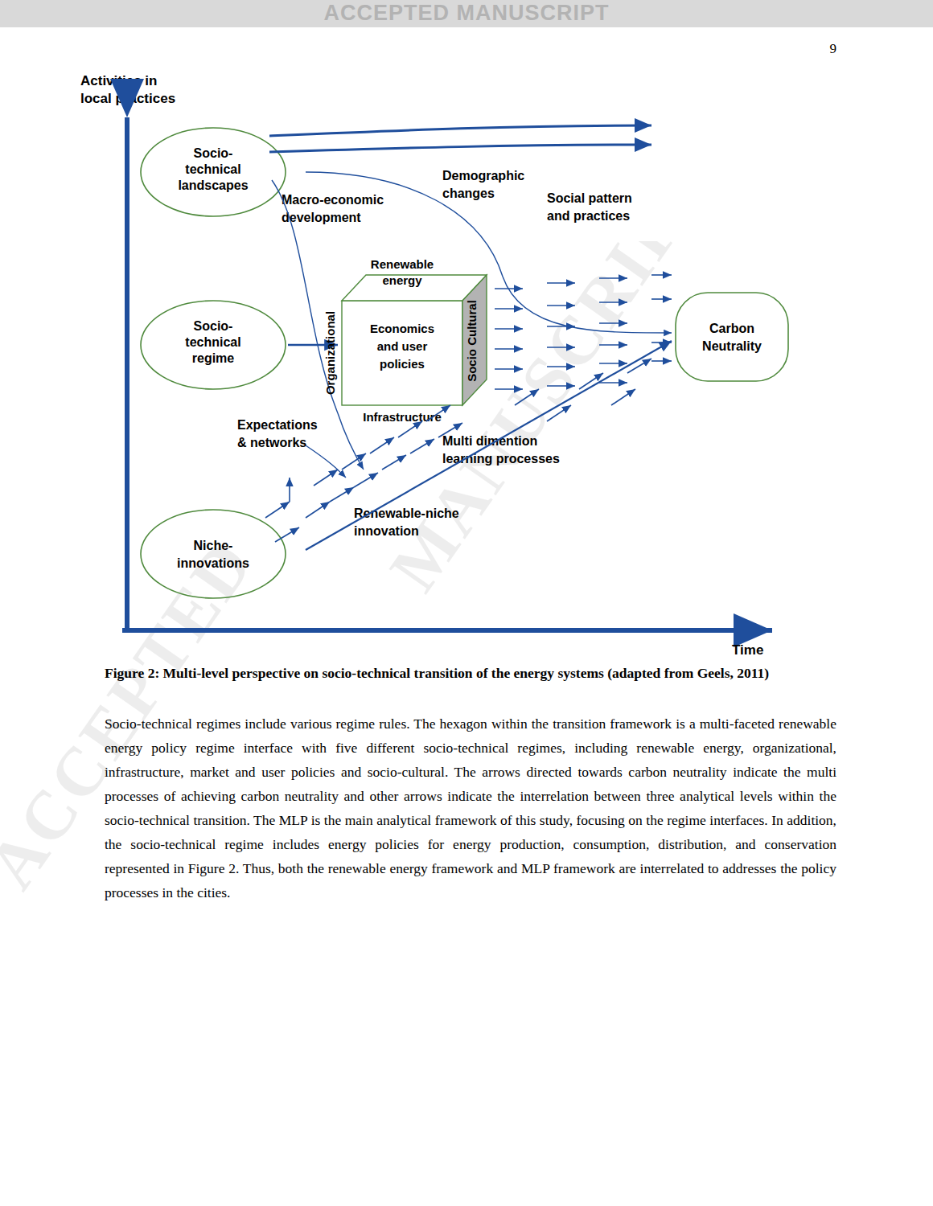ACCEPTED MANUSCRIPT
9
ACCEPTED MANUSCRIPT
Activities in local practices Time Socio- technical landscapes Socio- technical regime Niche- innovations Carbon Neutrality Macro-economic development Demographic changes Social pattern and practices Renewable energy Economics and user policies Infrastructure Organizational Socio Cultural Expectations & networks Multi dimention learning processes Renewable-niche innovation
Figure 2: Multi-level perspective on socio-technical transition of the energy systems (adapted from Geels, 2011)
Socio-technical regimes include various regime rules. The hexagon within the transition framework is a multi-faceted renewable energy policy regime interface with five different socio-technical regimes, including renewable energy, organizational, infrastructure, market and user policies and socio-cultural. The arrows directed towards carbon neutrality indicate the multi processes of achieving carbon neutrality and other arrows indicate the interrelation between three analytical levels within the socio-technical transition. The MLP is the main analytical framework of this study, focusing on the regime interfaces. In addition, the socio-technical regime includes energy policies for energy production, consumption, distribution, and conservation represented in Figure 2. Thus, both the renewable energy framework and MLP framework are interrelated to addresses the policy processes in the cities.